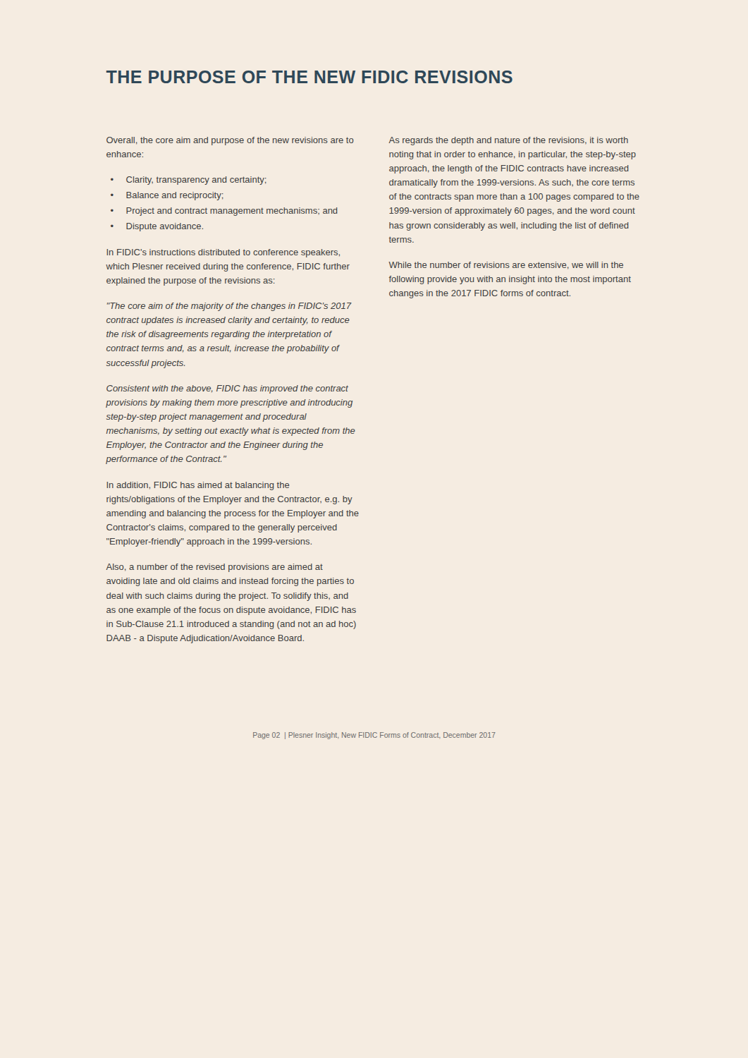THE PURPOSE OF THE NEW FIDIC REVISIONS
Overall, the core aim and purpose of the new revisions are to enhance:
Clarity, transparency and certainty;
Balance and reciprocity;
Project and contract management mechanisms; and
Dispute avoidance.
In FIDIC's instructions distributed to conference speakers, which Plesner received during the conference, FIDIC further explained the purpose of the revisions as:
"The core aim of the majority of the changes in FIDIC's 2017 contract updates is increased clarity and certainty, to reduce the risk of disagreements regarding the interpretation of contract terms and, as a result, increase the probability of successful projects.
Consistent with the above, FIDIC has improved the contract provisions by making them more prescriptive and introducing step-by-step project management and procedural mechanisms, by setting out exactly what is expected from the Employer, the Contractor and the Engineer during the performance of the Contract."
In addition, FIDIC has aimed at balancing the rights/obligations of the Employer and the Contractor, e.g. by amending and balancing the process for the Employer and the Contractor's claims, compared to the generally perceived "Employer-friendly" approach in the 1999-versions.
Also, a number of the revised provisions are aimed at avoiding late and old claims and instead forcing the parties to deal with such claims during the project. To solidify this, and as one example of the focus on dispute avoidance, FIDIC has in Sub-Clause 21.1 introduced a standing (and not an ad hoc) DAAB - a Dispute Adjudication/Avoidance Board.
As regards the depth and nature of the revisions, it is worth noting that in order to enhance, in particular, the step-by-step approach, the length of the FIDIC contracts have increased dramatically from the 1999-versions. As such, the core terms of the contracts span more than a 100 pages compared to the 1999-version of approximately 60 pages, and the word count has grown considerably as well, including the list of defined terms.
While the number of revisions are extensive, we will in the following provide you with an insight into the most important changes in the 2017 FIDIC forms of contract.
Page 02 | Plesner Insight, New FIDIC Forms of Contract, December 2017